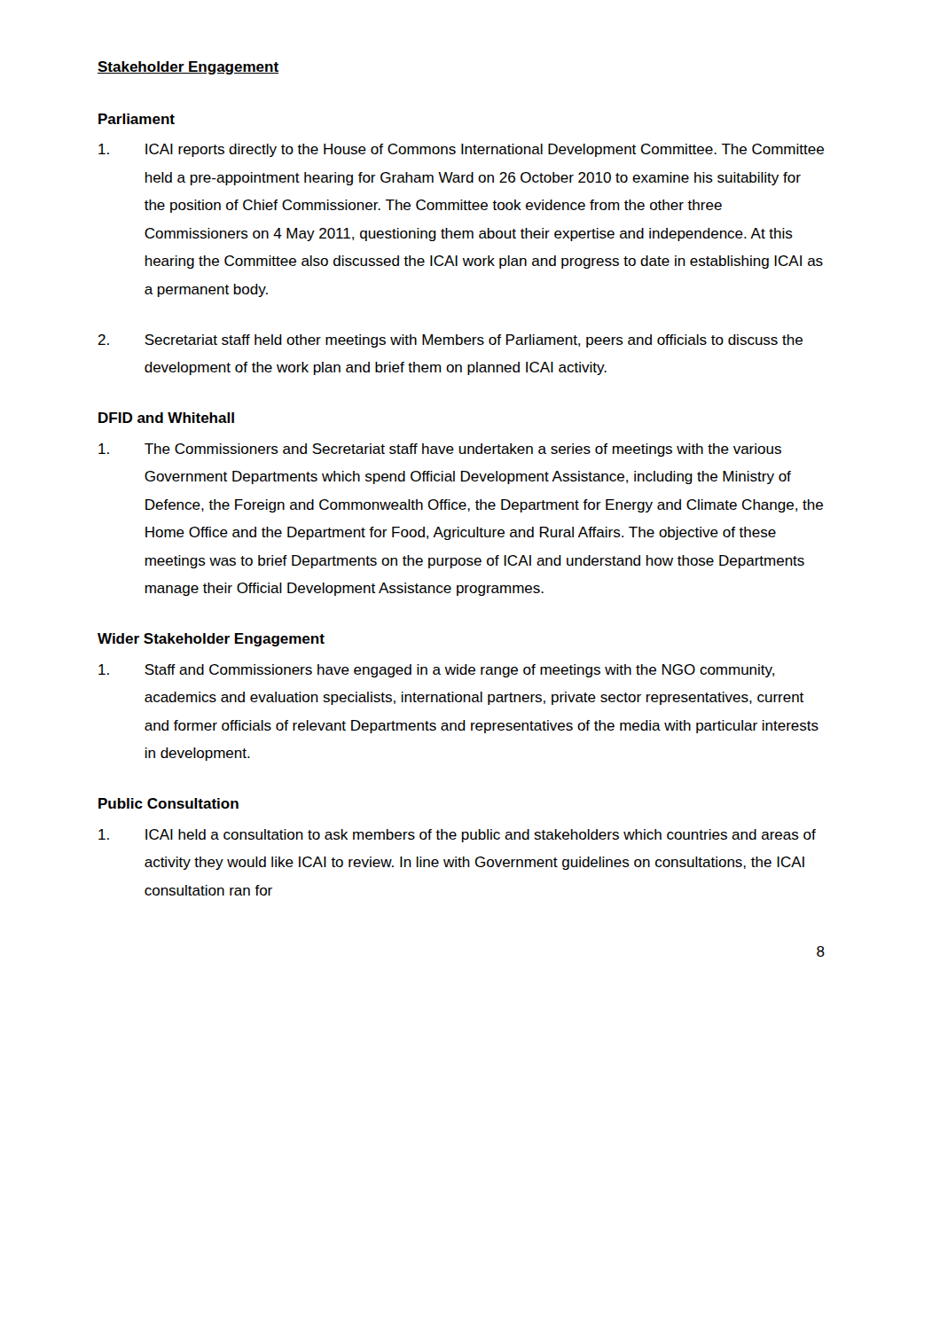Stakeholder Engagement
Parliament
ICAI reports directly to the House of Commons International Development Committee. The Committee held a pre-appointment hearing for Graham Ward on 26 October 2010 to examine his suitability for the position of Chief Commissioner. The Committee took evidence from the other three Commissioners on 4 May 2011, questioning them about their expertise and independence. At this hearing the Committee also discussed the ICAI work plan and progress to date in establishing ICAI as a permanent body.
Secretariat staff held other meetings with Members of Parliament, peers and officials to discuss the development of the work plan and brief them on planned ICAI activity.
DFID and Whitehall
The Commissioners and Secretariat staff have undertaken a series of meetings with the various Government Departments which spend Official Development Assistance, including the Ministry of Defence, the Foreign and Commonwealth Office, the Department for Energy and Climate Change, the Home Office and the Department for Food, Agriculture and Rural Affairs. The objective of these meetings was to brief Departments on the purpose of ICAI and understand how those Departments manage their Official Development Assistance programmes.
Wider Stakeholder Engagement
Staff and Commissioners have engaged in a wide range of meetings with the NGO community, academics and evaluation specialists, international partners, private sector representatives, current and former officials of relevant Departments and representatives of the media with particular interests in development.
Public Consultation
ICAI held a consultation to ask members of the public and stakeholders which countries and areas of activity they would like ICAI to review. In line with Government guidelines on consultations, the ICAI consultation ran for
8